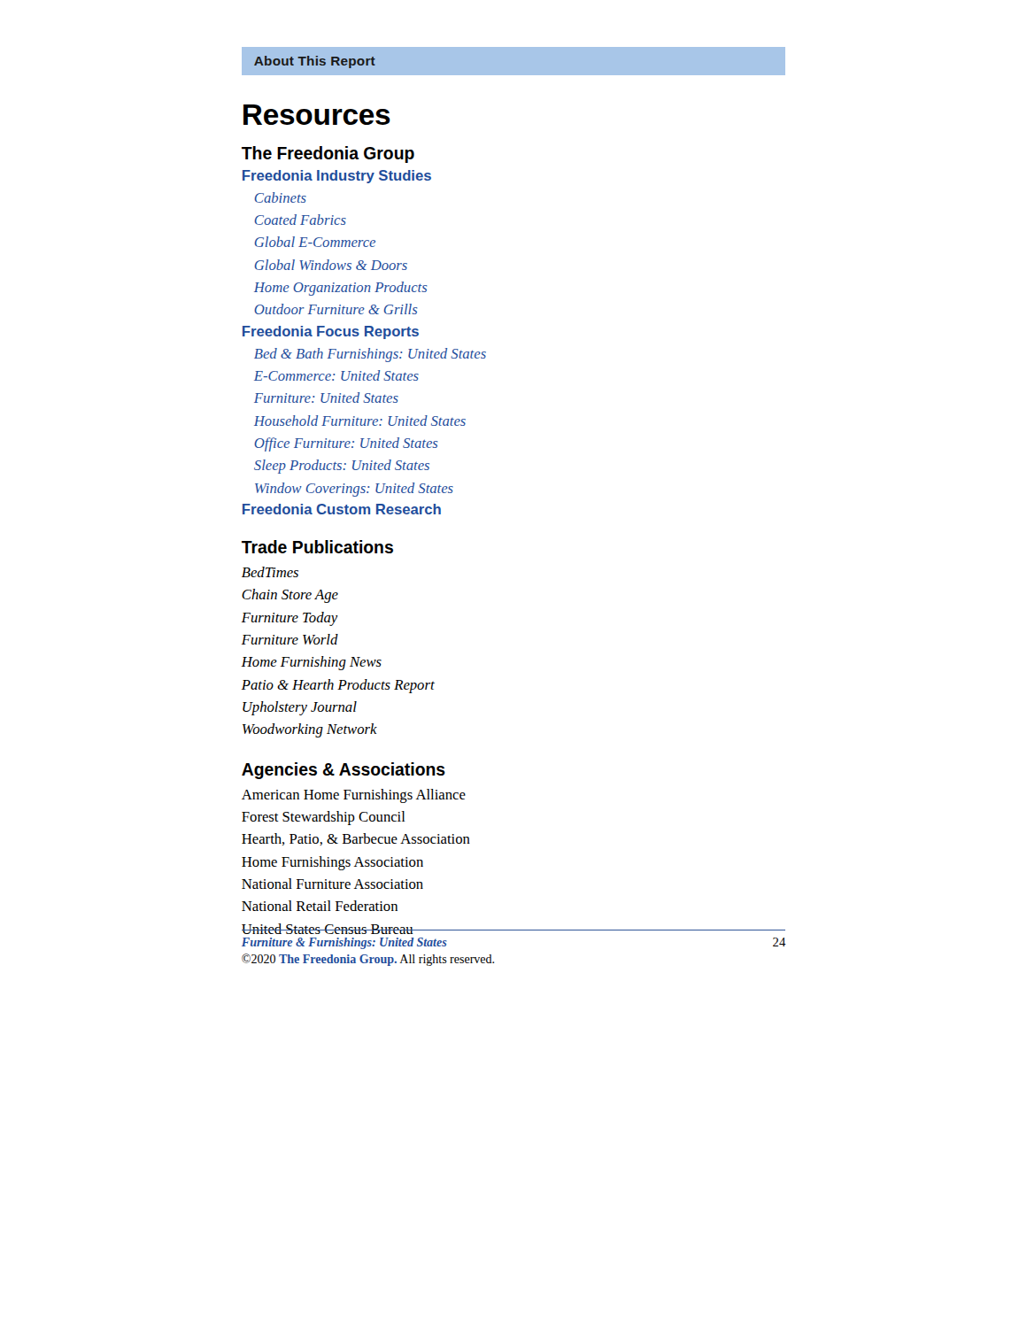About This Report
Resources
The Freedonia Group
Freedonia Industry Studies
Cabinets
Coated Fabrics
Global E-Commerce
Global Windows & Doors
Home Organization Products
Outdoor Furniture & Grills
Freedonia Focus Reports
Bed & Bath Furnishings: United States
E-Commerce: United States
Furniture: United States
Household Furniture: United States
Office Furniture: United States
Sleep Products: United States
Window Coverings: United States
Freedonia Custom Research
Trade Publications
BedTimes
Chain Store Age
Furniture Today
Furniture World
Home Furnishing News
Patio & Hearth Products Report
Upholstery Journal
Woodworking Network
Agencies & Associations
American Home Furnishings Alliance
Forest Stewardship Council
Hearth, Patio, & Barbecue Association
Home Furnishings Association
National Furniture Association
National Retail Federation
United States Census Bureau
Furniture & Furnishings: United States
©2020 The Freedonia Group. All rights reserved.
24